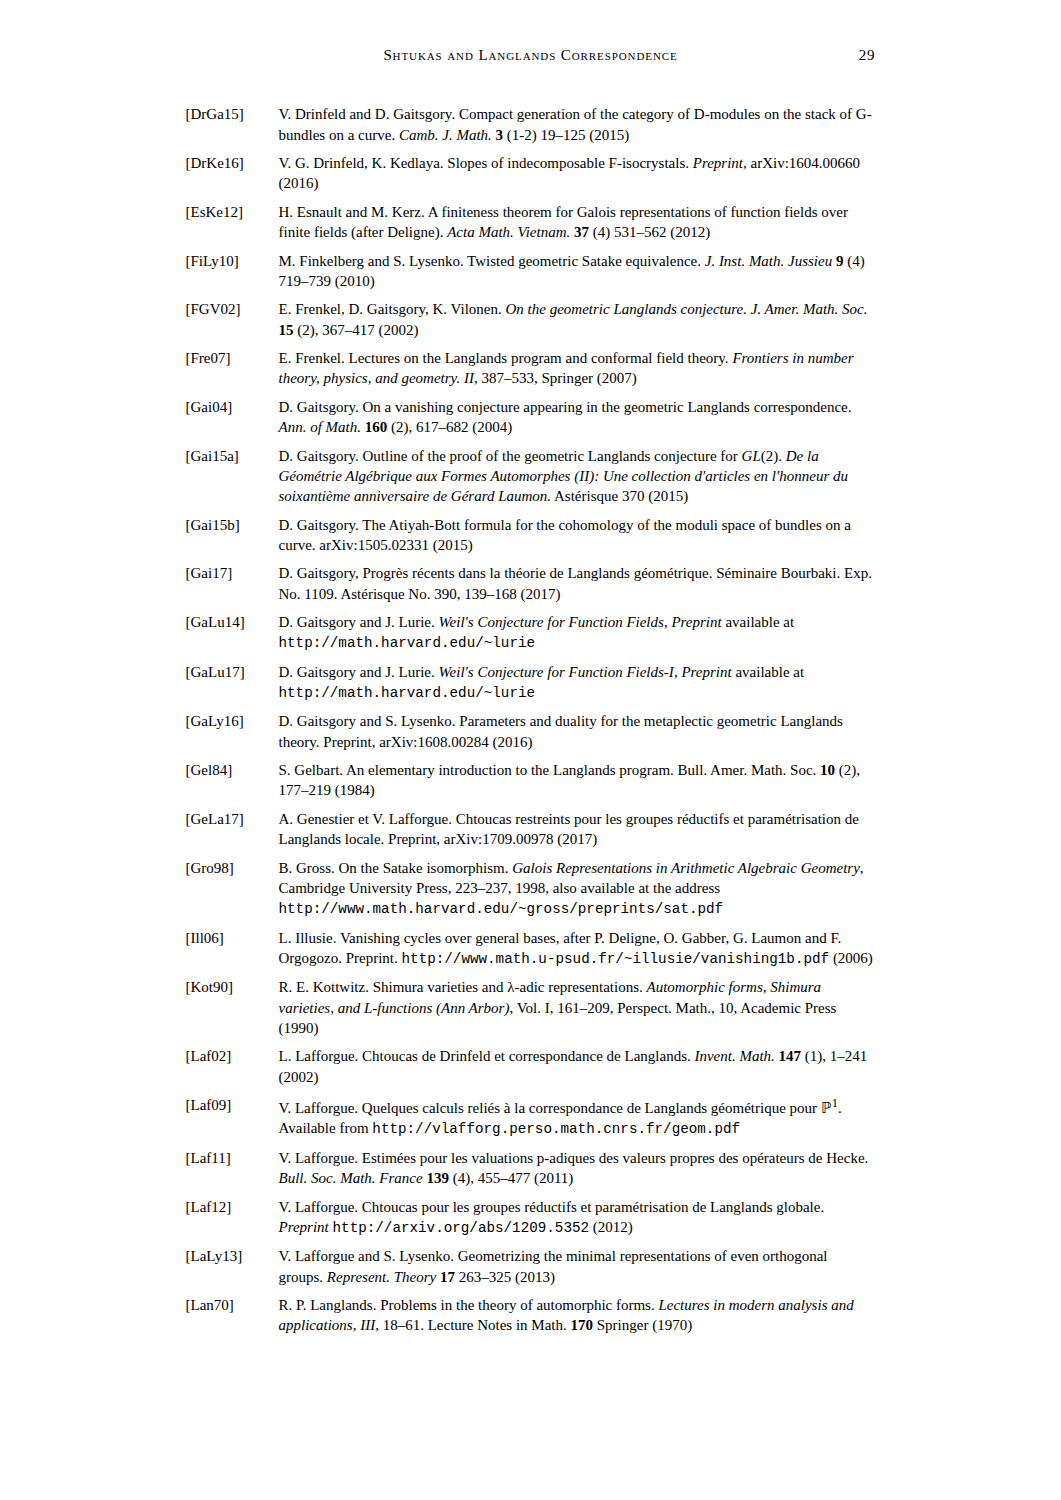Shtukas and Langlands Correspondence 29
[DrGa15] V. Drinfeld and D. Gaitsgory. Compact generation of the category of D-modules on the stack of G-bundles on a curve. Camb. J. Math. 3 (1-2) 19–125 (2015)
[DrKe16] V. G. Drinfeld, K. Kedlaya. Slopes of indecomposable F-isocrystals. Preprint, arXiv:1604.00660 (2016)
[EsKe12] H. Esnault and M. Kerz. A finiteness theorem for Galois representations of function fields over finite fields (after Deligne). Acta Math. Vietnam. 37 (4) 531–562 (2012)
[FiLy10] M. Finkelberg and S. Lysenko. Twisted geometric Satake equivalence. J. Inst. Math. Jussieu 9 (4) 719–739 (2010)
[FGV02] E. Frenkel, D. Gaitsgory, K. Vilonen. On the geometric Langlands conjecture. J. Amer. Math. Soc. 15 (2), 367–417 (2002)
[Fre07] E. Frenkel. Lectures on the Langlands program and conformal field theory. Frontiers in number theory, physics, and geometry. II, 387–533, Springer (2007)
[Gai04] D. Gaitsgory. On a vanishing conjecture appearing in the geometric Langlands correspondence. Ann. of Math. 160 (2), 617–682 (2004)
[Gai15a] D. Gaitsgory. Outline of the proof of the geometric Langlands conjecture for GL(2). De la Géométrie Algébrique aux Formes Automorphes (II): Une collection d'articles en l'honneur du soixantième anniversaire de Gérard Laumon. Astérisque 370 (2015)
[Gai15b] D. Gaitsgory. The Atiyah-Bott formula for the cohomology of the moduli space of bundles on a curve. arXiv:1505.02331 (2015)
[Gai17] D. Gaitsgory, Progrès récents dans la théorie de Langlands géométrique. Séminaire Bourbaki. Exp. No. 1109. Astérisque No. 390, 139–168 (2017)
[GaLu14] D. Gaitsgory and J. Lurie. Weil's Conjecture for Function Fields, Preprint available at http://math.harvard.edu/~lurie
[GaLu17] D. Gaitsgory and J. Lurie. Weil's Conjecture for Function Fields-I, Preprint available at http://math.harvard.edu/~lurie
[GaLy16] D. Gaitsgory and S. Lysenko. Parameters and duality for the metaplectic geometric Langlands theory. Preprint, arXiv:1608.00284 (2016)
[Gel84] S. Gelbart. An elementary introduction to the Langlands program. Bull. Amer. Math. Soc. 10 (2), 177–219 (1984)
[GeLa17] A. Genestier et V. Lafforgue. Chtoucas restreints pour les groupes réductifs et paramétrisation de Langlands locale. Preprint, arXiv:1709.00978 (2017)
[Gro98] B. Gross. On the Satake isomorphism. Galois Representations in Arithmetic Algebraic Geometry, Cambridge University Press, 223–237, 1998, also available at the address http://www.math.harvard.edu/~gross/preprints/sat.pdf
[Ill06] L. Illusie. Vanishing cycles over general bases, after P. Deligne, O. Gabber, G. Laumon and F. Orgogozo. Preprint. http://www.math.u-psud.fr/~illusie/vanishing1b.pdf (2006)
[Kot90] R. E. Kottwitz. Shimura varieties and λ-adic representations. Automorphic forms, Shimura varieties, and L-functions (Ann Arbor), Vol. I, 161–209, Perspect. Math., 10, Academic Press (1990)
[Laf02] L. Lafforgue. Chtoucas de Drinfeld et correspondance de Langlands. Invent. Math. 147 (1), 1–241 (2002)
[Laf09] V. Lafforgue. Quelques calculs reliés à la correspondance de Langlands géométrique pour ℙ1. Available from http://vlafforg.perso.math.cnrs.fr/geom.pdf
[Laf11] V. Lafforgue. Estimées pour les valuations p-adiques des valeurs propres des opérateurs de Hecke. Bull. Soc. Math. France 139 (4), 455–477 (2011)
[Laf12] V. Lafforgue. Chtoucas pour les groupes réductifs et paramétrisation de Langlands globale. Preprint http://arxiv.org/abs/1209.5352 (2012)
[LaLy13] V. Lafforgue and S. Lysenko. Geometrizing the minimal representations of even orthogonal groups. Represent. Theory 17 263–325 (2013)
[Lan70] R. P. Langlands. Problems in the theory of automorphic forms. Lectures in modern analysis and applications, III, 18–61. Lecture Notes in Math. 170 Springer (1970)